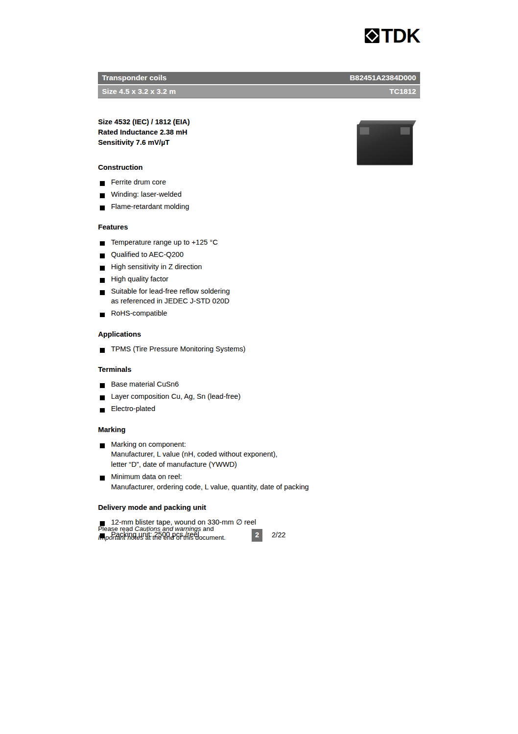TDK
Transponder coils B82451A2384D000
Size 4.5 x 3.2 x 3.2 m TC1812
Size 4532 (IEC) / 1812 (EIA)
Rated Inductance 2.38 mH
Sensitivity 7.6 mV/µT
Construction
Ferrite drum core
Winding: laser-welded
Flame-retardant molding
Features
Temperature range up to +125 °C
Qualified to AEC-Q200
High sensitivity in Z direction
High quality factor
Suitable for lead-free reflow solderingas referenced in JEDEC J-STD 020D
RoHS-compatible
Applications
TPMS (Tire Pressure Monitoring Systems)
Terminals
Base material CuSn6
Layer composition Cu, Ag, Sn (lead-free)
Electro-plated
Marking
Marking on component:Manufacturer, L value (nH, coded without exponent), letter “D”, date of manufacture (YWWD)
Minimum data on reel:Manufacturer, ordering code, L value, quantity, date of packing
Delivery mode and packing unit
12-mm blister tape, wound on 330-mm ∅ reel
Packing unit: 2500 pcs./reel
Please read Cautions and warnings and
Important notes at the end of this document.
2 2/22